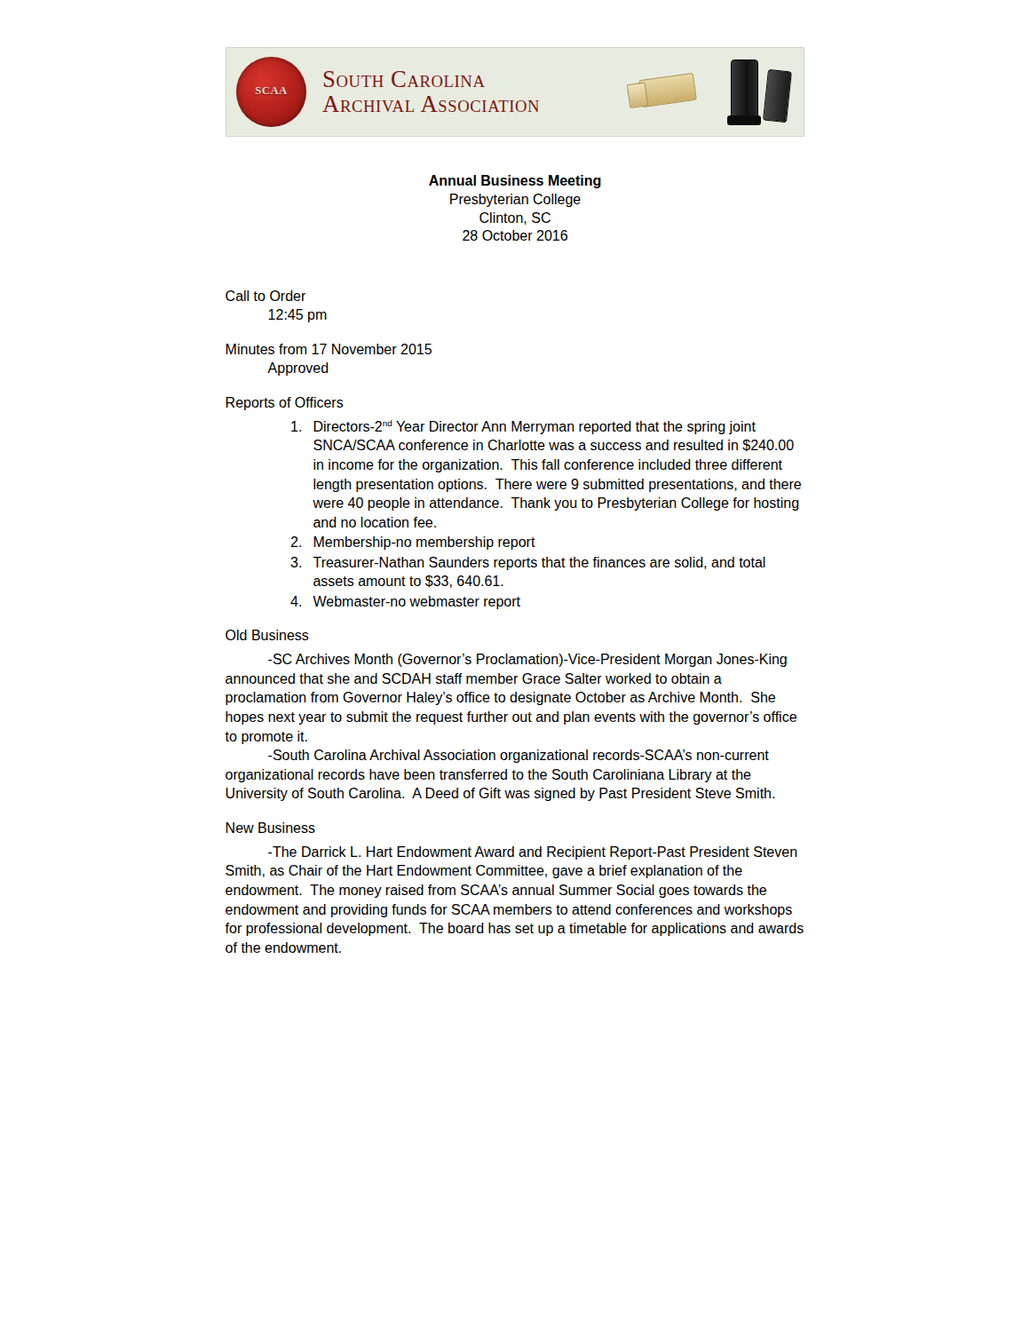SOUTH CAROLINA
ARCHIVAL ASSOCIATION
Annual Business Meeting
Presbyterian College
Clinton, SC
28 October 2016
Call to Order
12:45 pm
Minutes from 17 November 2015
Approved
Reports of Officers
Directors-2nd Year Director Ann Merryman reported that the spring joint SNCA/SCAA conference in Charlotte was a success and resulted in $240.00 in income for the organization. This fall conference included three different length presentation options. There were 9 submitted presentations, and there were 40 people in attendance. Thank you to Presbyterian College for hosting and no location fee.
Membership-no membership report
Treasurer-Nathan Saunders reports that the finances are solid, and total assets amount to $33, 640.61.
Webmaster-no webmaster report
Old Business
-SC Archives Month (Governor’s Proclamation)-Vice-President Morgan Jones-King announced that she and SCDAH staff member Grace Salter worked to obtain a proclamation from Governor Haley’s office to designate October as Archive Month. She hopes next year to submit the request further out and plan events with the governor’s office to promote it.
-South Carolina Archival Association organizational records-SCAA’s non-current organizational records have been transferred to the South Caroliniana Library at the University of South Carolina. A Deed of Gift was signed by Past President Steve Smith.
New Business
-The Darrick L. Hart Endowment Award and Recipient Report-Past President Steven Smith, as Chair of the Hart Endowment Committee, gave a brief explanation of the endowment. The money raised from SCAA’s annual Summer Social goes towards the endowment and providing funds for SCAA members to attend conferences and workshops for professional development. The board has set up a timetable for applications and awards of the endowment.